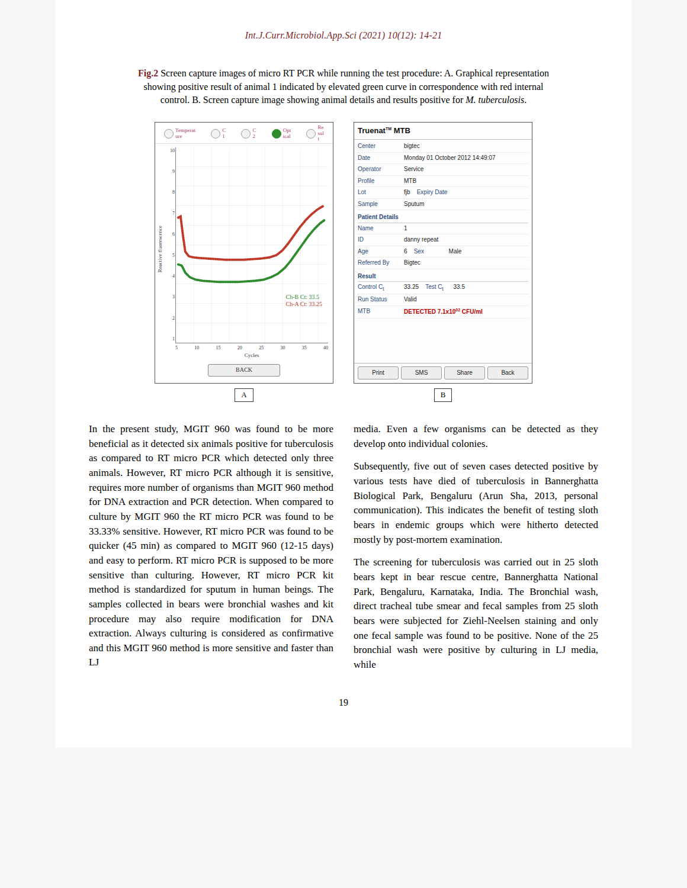Int.J.Curr.Microbiol.App.Sci (2021) 10(12): 14-21
Fig.2 Screen capture images of micro RT PCR while running the test procedure: A. Graphical representation showing positive result of animal 1 indicated by elevated green curve in correspondence with red internal control. B. Screen capture image showing animal details and results positive for M. tuberculosis.
Temperat
ure C
1 C
2 Opt
ical Re
sul
t
Reactive fluorescence
10987654321
Ch-B Ct: 33.5
Ch-A Ct: 33.25
510152025303540
Cycles
BACK
A
TruenatTM MTB
Center
bigtec
Date
Monday 01 October 2012 14:49:07
Operator
Service
Profile
MTB
Lot
fjb Expiry Date
Sample
Sputum
Patient Details
Name
1
ID
danny repeat
Age
6 Sex Male
Referred By
Bigtec
Result
Control Ct
33.25 Test Ct 33.5
Run Status
Valid
MTB
DETECTED 7.1x1002 CFU/ml
Print
SMS
Share
Back
B
In the present study, MGIT 960 was found to be more beneficial as it detected six animals positive for tuberculosis as compared to RT micro PCR which detected only three animals. However, RT micro PCR although it is sensitive, requires more number of organisms than MGIT 960 method for DNA extraction and PCR detection. When compared to culture by MGIT 960 the RT micro PCR was found to be 33.33% sensitive. However, RT micro PCR was found to be quicker (45 min) as compared to MGIT 960 (12-15 days) and easy to perform. RT micro PCR is supposed to be more sensitive than culturing. However, RT micro PCR kit method is standardized for sputum in human beings. The samples collected in bears were bronchial washes and kit procedure may also require modification for DNA extraction. Always culturing is considered as confirmative and this MGIT 960 method is more sensitive and faster than LJ
media. Even a few organisms can be detected as they develop onto individual colonies.
Subsequently, five out of seven cases detected positive by various tests have died of tuberculosis in Bannerghatta Biological Park, Bengaluru (Arun Sha, 2013, personal communication). This indicates the benefit of testing sloth bears in endemic groups which were hitherto detected mostly by post-mortem examination.
The screening for tuberculosis was carried out in 25 sloth bears kept in bear rescue centre, Bannerghatta National Park, Bengaluru, Karnataka, India. The Bronchial wash, direct tracheal tube smear and fecal samples from 25 sloth bears were subjected for Ziehl-Neelsen staining and only one fecal sample was found to be positive. None of the 25 bronchial wash were positive by culturing in LJ media, while
19